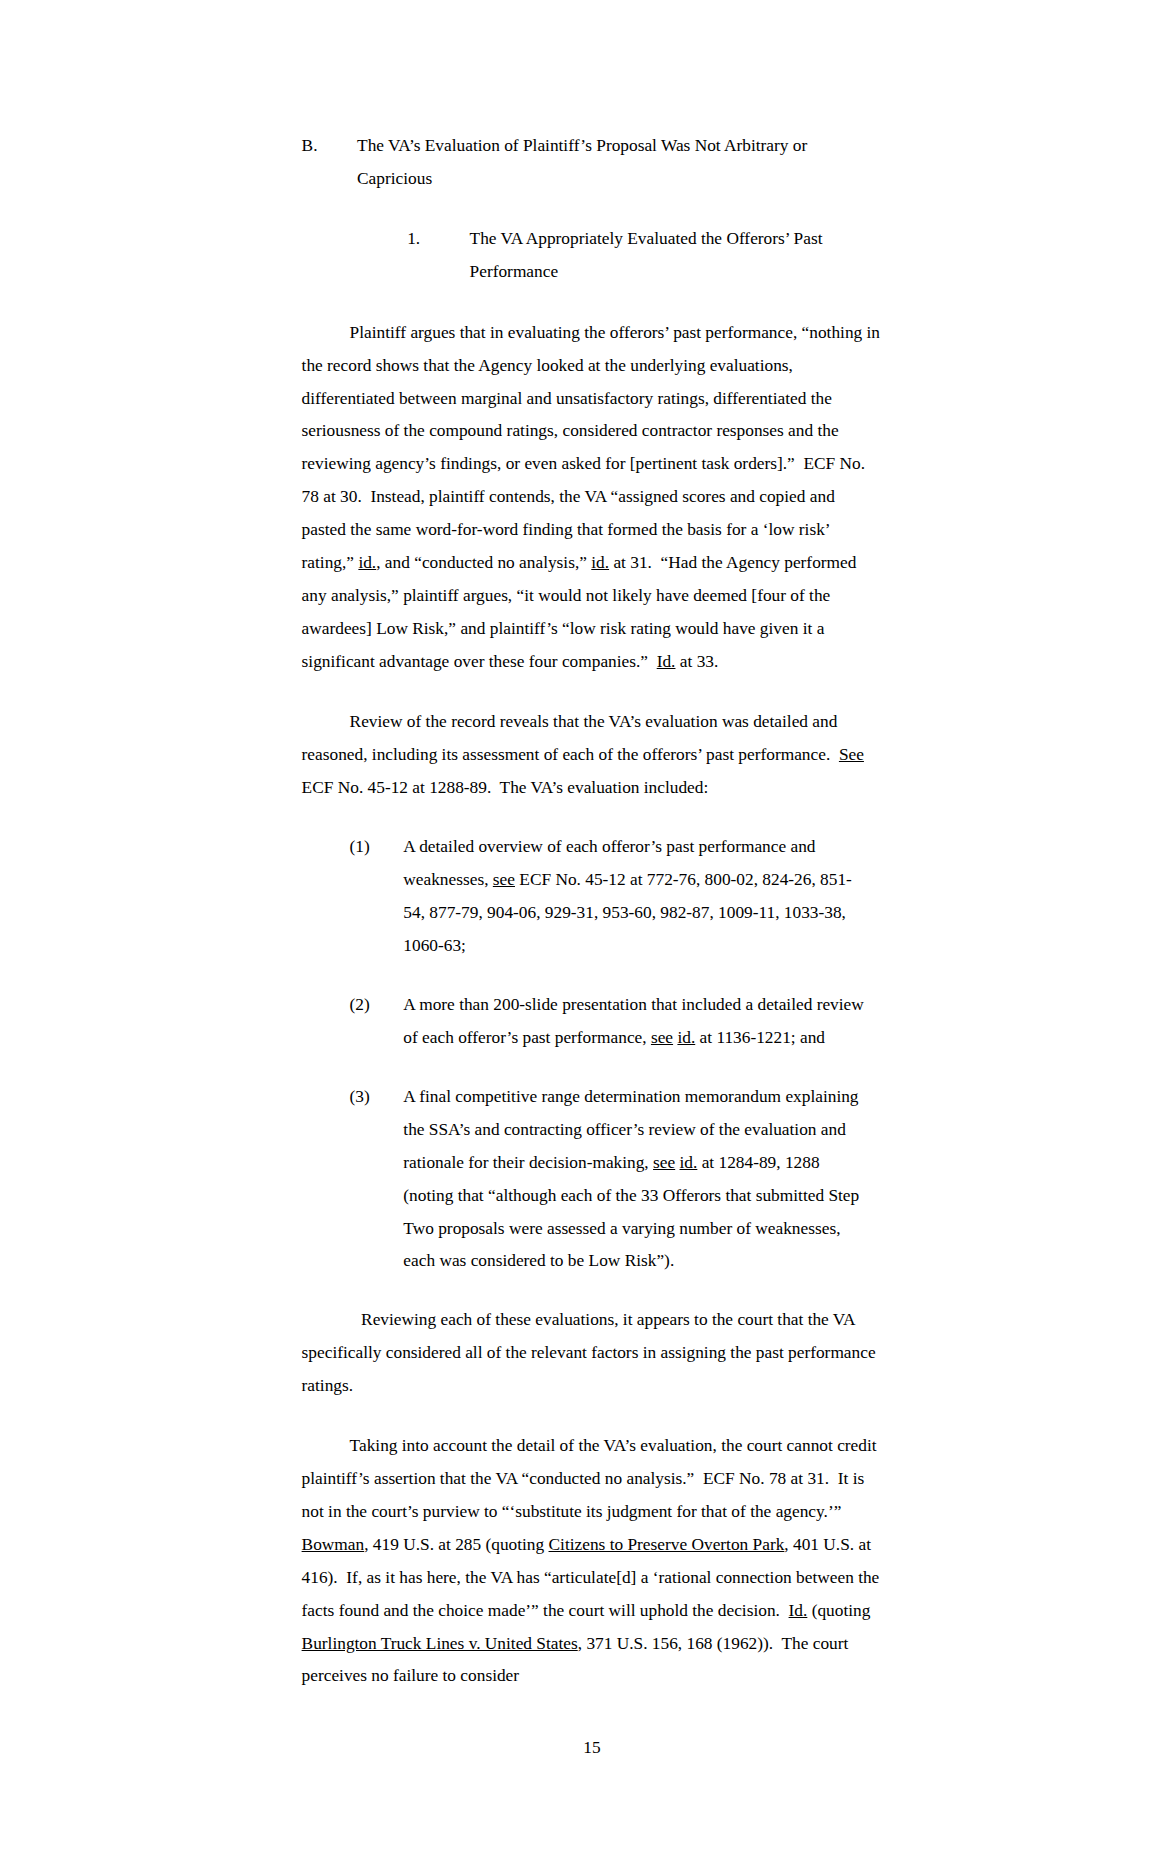B.
The VA’s Evaluation of Plaintiff’s Proposal Was Not Arbitrary or Capricious
1.
The VA Appropriately Evaluated the Offerors’ Past Performance
Plaintiff argues that in evaluating the offerors’ past performance, “nothing in the record shows that the Agency looked at the underlying evaluations, differentiated between marginal and unsatisfactory ratings, differentiated the seriousness of the compound ratings, considered contractor responses and the reviewing agency’s findings, or even asked for [pertinent task orders].” ECF No. 78 at 30. Instead, plaintiff contends, the VA “assigned scores and copied and pasted the same word-for-word finding that formed the basis for a ‘low risk’ rating,” id., and “conducted no analysis,” id. at 31. “Had the Agency performed any analysis,” plaintiff argues, “it would not likely have deemed [four of the awardees] Low Risk,” and plaintiff’s “low risk rating would have given it a significant advantage over these four companies.” Id. at 33.
Review of the record reveals that the VA’s evaluation was detailed and reasoned, including its assessment of each of the offerors’ past performance. See ECF No. 45-12 at 1288-89. The VA’s evaluation included:
(1)
A detailed overview of each offeror’s past performance and weaknesses, see ECF No. 45-12 at 772-76, 800-02, 824-26, 851-54, 877-79, 904-06, 929-31, 953-60, 982-87, 1009-11, 1033-38, 1060-63;
(2)
A more than 200-slide presentation that included a detailed review of each offeror’s past performance, see id. at 1136-1221; and
(3)
A final competitive range determination memorandum explaining the SSA’s and contracting officer’s review of the evaluation and rationale for their decision-making, see id. at 1284-89, 1288 (noting that “although each of the 33 Offerors that submitted Step Two proposals were assessed a varying number of weaknesses, each was considered to be Low Risk”).
Reviewing each of these evaluations, it appears to the court that the VA specifically considered all of the relevant factors in assigning the past performance ratings.
Taking into account the detail of the VA’s evaluation, the court cannot credit plaintiff’s assertion that the VA “conducted no analysis.” ECF No. 78 at 31. It is not in the court’s purview to “‘substitute its judgment for that of the agency.’” Bowman, 419 U.S. at 285 (quoting Citizens to Preserve Overton Park, 401 U.S. at 416). If, as it has here, the VA has “articulate[d] a ‘rational connection between the facts found and the choice made’” the court will uphold the decision. Id. (quoting Burlington Truck Lines v. United States, 371 U.S. 156, 168 (1962)). The court perceives no failure to consider
15